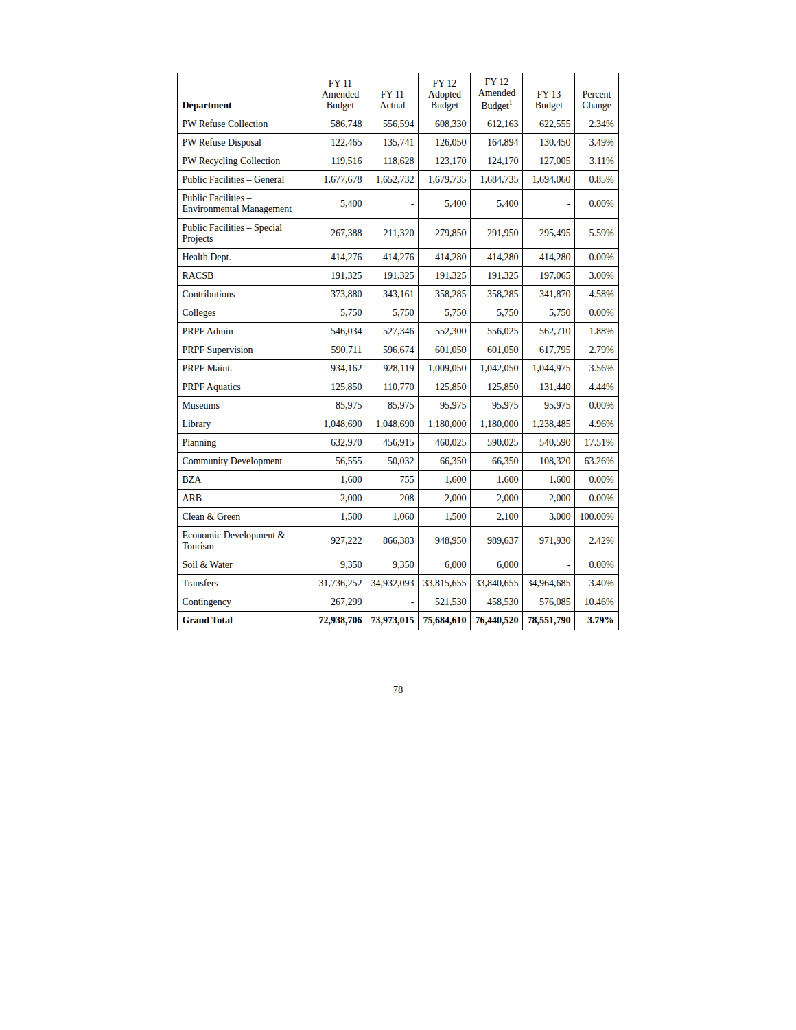| Department | FY 11 Amended Budget | FY 11 Actual | FY 12 Adopted Budget | FY 12 Amended Budget 1 | FY 13 Budget | Percent Change |
| --- | --- | --- | --- | --- | --- | --- |
| PW Refuse Collection | 586,748 | 556,594 | 608,330 | 612,163 | 622,555 | 2.34% |
| PW Refuse Disposal | 122,465 | 135,741 | 126,050 | 164,894 | 130,450 | 3.49% |
| PW Recycling Collection | 119,516 | 118,628 | 123,170 | 124,170 | 127,005 | 3.11% |
| Public Facilities – General | 1,677,678 | 1,652,732 | 1,679,735 | 1,684,735 | 1,694,060 | 0.85% |
| Public Facilities – Environmental Management | 5,400 | - | 5,400 | 5,400 | - | 0.00% |
| Public Facilities – Special Projects | 267,388 | 211,320 | 279,850 | 291,950 | 295,495 | 5.59% |
| Health Dept. | 414,276 | 414,276 | 414,280 | 414,280 | 414,280 | 0.00% |
| RACSB | 191,325 | 191,325 | 191,325 | 191,325 | 197,065 | 3.00% |
| Contributions | 373,880 | 343,161 | 358,285 | 358,285 | 341,870 | -4.58% |
| Colleges | 5,750 | 5,750 | 5,750 | 5,750 | 5,750 | 0.00% |
| PRPF Admin | 546,034 | 527,346 | 552,300 | 556,025 | 562,710 | 1.88% |
| PRPF Supervision | 590,711 | 596,674 | 601,050 | 601,050 | 617,795 | 2.79% |
| PRPF Maint. | 934,162 | 928,119 | 1,009,050 | 1,042,050 | 1,044,975 | 3.56% |
| PRPF Aquatics | 125,850 | 110,770 | 125,850 | 125,850 | 131,440 | 4.44% |
| Museums | 85,975 | 85,975 | 95,975 | 95,975 | 95,975 | 0.00% |
| Library | 1,048,690 | 1,048,690 | 1,180,000 | 1,180,000 | 1,238,485 | 4.96% |
| Planning | 632,970 | 456,915 | 460,025 | 590,025 | 540,590 | 17.51% |
| Community Development | 56,555 | 50,032 | 66,350 | 66,350 | 108,320 | 63.26% |
| BZA | 1,600 | 755 | 1,600 | 1,600 | 1,600 | 0.00% |
| ARB | 2,000 | 208 | 2,000 | 2,000 | 2,000 | 0.00% |
| Clean & Green | 1,500 | 1,060 | 1,500 | 2,100 | 3,000 | 100.00% |
| Economic Development & Tourism | 927,222 | 866,383 | 948,950 | 989,637 | 971,930 | 2.42% |
| Soil & Water | 9,350 | 9,350 | 6,000 | 6,000 | - | 0.00% |
| Transfers | 31,736,252 | 34,932,093 | 33,815,655 | 33,840,655 | 34,964,685 | 3.40% |
| Contingency | 267,299 | - | 521,530 | 458,530 | 576,085 | 10.46% |
| Grand Total | 72,938,706 | 73,973,015 | 75,684,610 | 76,440,520 | 78,551,790 | 3.79% |
78